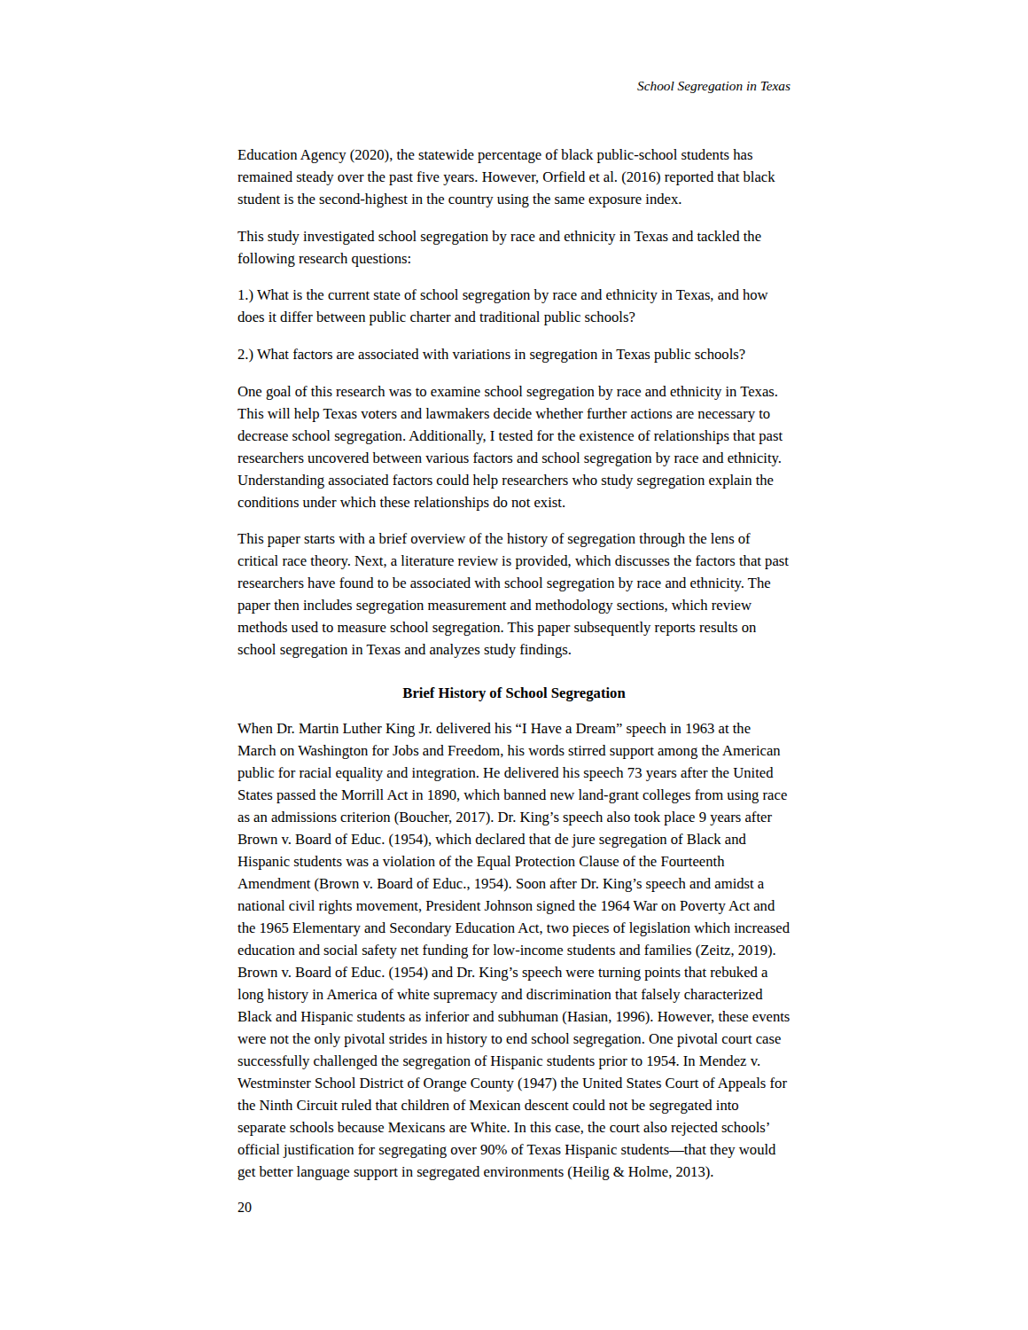School Segregation in Texas
Education Agency (2020), the statewide percentage of black public-school students has remained steady over the past five years. However, Orfield et al. (2016) reported that black student is the second-highest in the country using the same exposure index.
This study investigated school segregation by race and ethnicity in Texas and tackled the following research questions:
1.) What is the current state of school segregation by race and ethnicity in Texas, and how does it differ between public charter and traditional public schools?
2.) What factors are associated with variations in segregation in Texas public schools?
One goal of this research was to examine school segregation by race and ethnicity in Texas. This will help Texas voters and lawmakers decide whether further actions are necessary to decrease school segregation. Additionally, I tested for the existence of relationships that past researchers uncovered between various factors and school segregation by race and ethnicity. Understanding associated factors could help researchers who study segregation explain the conditions under which these relationships do not exist.
This paper starts with a brief overview of the history of segregation through the lens of critical race theory. Next, a literature review is provided, which discusses the factors that past researchers have found to be associated with school segregation by race and ethnicity. The paper then includes segregation measurement and methodology sections, which review methods used to measure school segregation. This paper subsequently reports results on school segregation in Texas and analyzes study findings.
Brief History of School Segregation
When Dr. Martin Luther King Jr. delivered his “I Have a Dream” speech in 1963 at the March on Washington for Jobs and Freedom, his words stirred support among the American public for racial equality and integration. He delivered his speech 73 years after the United States passed the Morrill Act in 1890, which banned new land-grant colleges from using race as an admissions criterion (Boucher, 2017). Dr. King’s speech also took place 9 years after Brown v. Board of Educ. (1954), which declared that de jure segregation of Black and Hispanic students was a violation of the Equal Protection Clause of the Fourteenth Amendment (Brown v. Board of Educ., 1954). Soon after Dr. King’s speech and amidst a national civil rights movement, President Johnson signed the 1964 War on Poverty Act and the 1965 Elementary and Secondary Education Act, two pieces of legislation which increased education and social safety net funding for low-income students and families (Zeitz, 2019). Brown v. Board of Educ. (1954) and Dr. King’s speech were turning points that rebuked a long history in America of white supremacy and discrimination that falsely characterized Black and Hispanic students as inferior and subhuman (Hasian, 1996). However, these events were not the only pivotal strides in history to end school segregation. One pivotal court case successfully challenged the segregation of Hispanic students prior to 1954. In Mendez v. Westminster School District of Orange County (1947) the United States Court of Appeals for the Ninth Circuit ruled that children of Mexican descent could not be segregated into separate schools because Mexicans are White. In this case, the court also rejected schools’ official justification for segregating over 90% of Texas Hispanic students—that they would get better language support in segregated environments (Heilig & Holme, 2013).
20